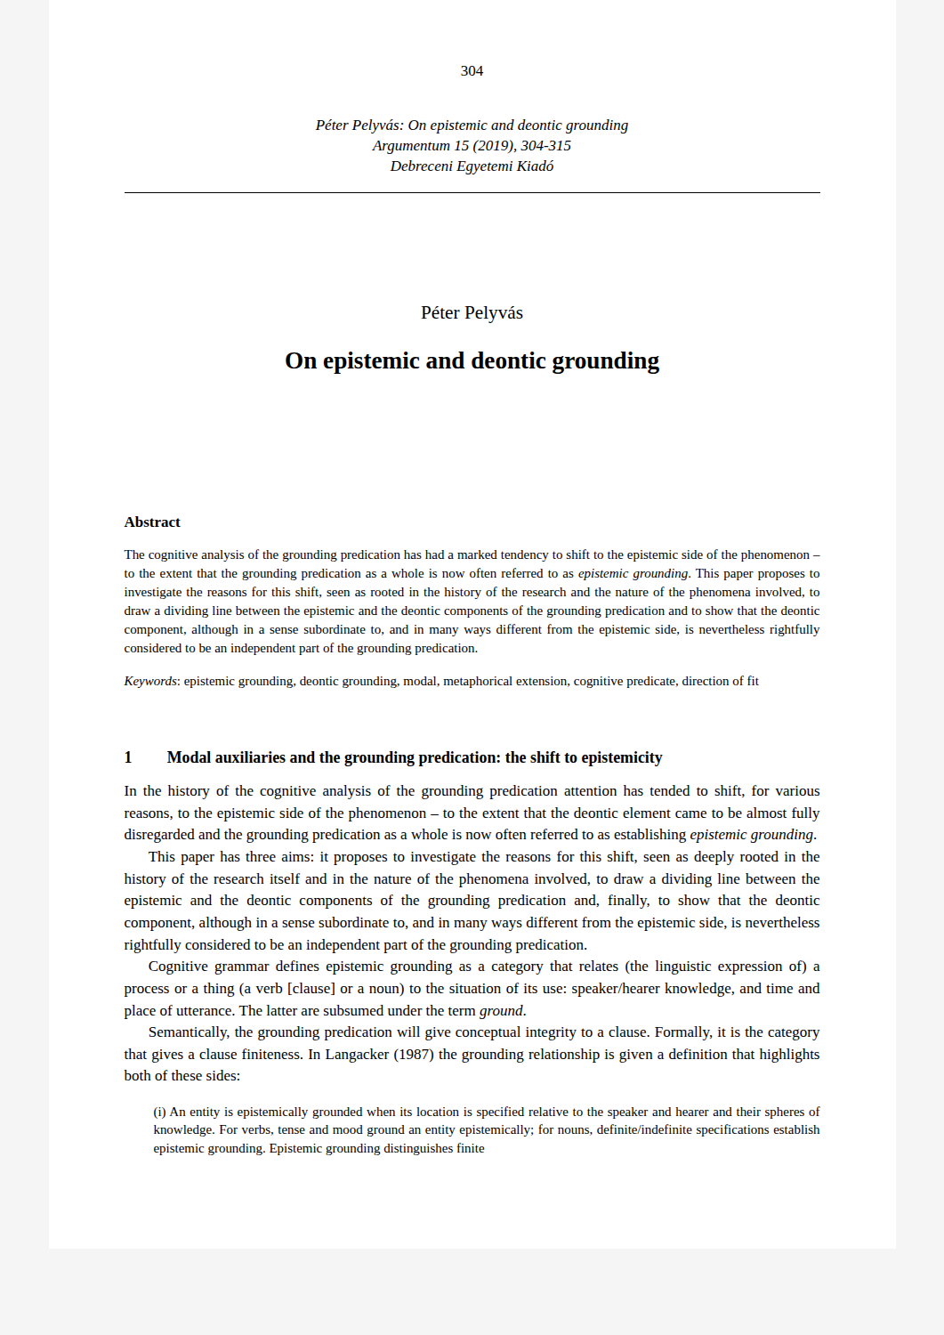304
Péter Pelyvás: On epistemic and deontic grounding
Argumentum 15 (2019), 304-315
Debreceni Egyetemi Kiadó
Péter Pelyvás
On epistemic and deontic grounding
Abstract
The cognitive analysis of the grounding predication has had a marked tendency to shift to the epistemic side of the phenomenon – to the extent that the grounding predication as a whole is now often referred to as epistemic grounding. This paper proposes to investigate the reasons for this shift, seen as rooted in the history of the research and the nature of the phenomena involved, to draw a dividing line between the epistemic and the deontic components of the grounding predication and to show that the deontic component, although in a sense subordinate to, and in many ways different from the epistemic side, is nevertheless rightfully considered to be an independent part of the grounding predication.
Keywords: epistemic grounding, deontic grounding, modal, metaphorical extension, cognitive predicate, direction of fit
1 Modal auxiliaries and the grounding predication: the shift to epistemicity
In the history of the cognitive analysis of the grounding predication attention has tended to shift, for various reasons, to the epistemic side of the phenomenon – to the extent that the deontic element came to be almost fully disregarded and the grounding predication as a whole is now often referred to as establishing epistemic grounding.
This paper has three aims: it proposes to investigate the reasons for this shift, seen as deeply rooted in the history of the research itself and in the nature of the phenomena involved, to draw a dividing line between the epistemic and the deontic components of the grounding predication and, finally, to show that the deontic component, although in a sense subordinate to, and in many ways different from the epistemic side, is nevertheless rightfully considered to be an independent part of the grounding predication.
Cognitive grammar defines epistemic grounding as a category that relates (the linguistic expression of) a process or a thing (a verb [clause] or a noun) to the situation of its use: speaker/hearer knowledge, and time and place of utterance. The latter are subsumed under the term ground.
Semantically, the grounding predication will give conceptual integrity to a clause. Formally, it is the category that gives a clause finiteness. In Langacker (1987) the grounding relationship is given a definition that highlights both of these sides:
(i) An entity is epistemically grounded when its location is specified relative to the speaker and hearer and their spheres of knowledge. For verbs, tense and mood ground an entity epistemically; for nouns, definite/indefinite specifications establish epistemic grounding. Epistemic grounding distinguishes finite